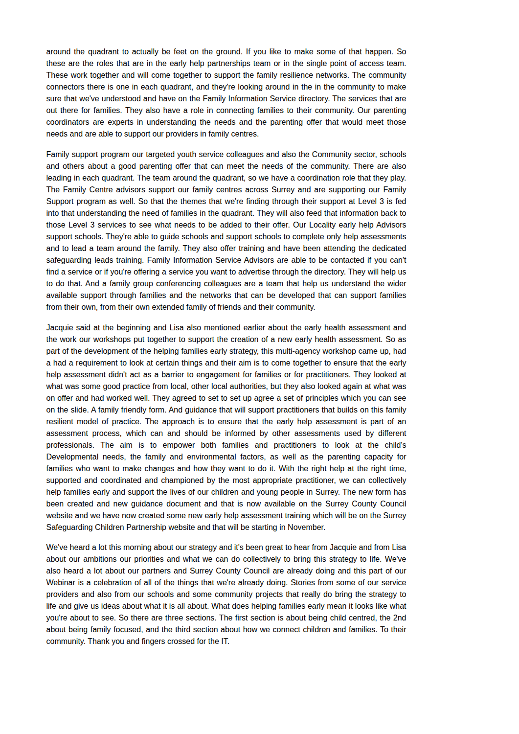around the quadrant to actually be feet on the ground. If you like to make some of that happen. So these are the roles that are in the early help partnerships team or in the single point of access team. These work together and will come together to support the family resilience networks. The community connectors there is one in each quadrant, and they're looking around in the in the community to make sure that we've understood and have on the Family Information Service directory. The services that are out there for families. They also have a role in connecting families to their community. Our parenting coordinators are experts in understanding the needs and the parenting offer that would meet those needs and are able to support our providers in family centres.
Family support program our targeted youth service colleagues and also the Community sector, schools and others about a good parenting offer that can meet the needs of the community. There are also leading in each quadrant. The team around the quadrant, so we have a coordination role that they play. The Family Centre advisors support our family centres across Surrey and are supporting our Family Support program as well. So that the themes that we're finding through their support at Level 3 is fed into that understanding the need of families in the quadrant. They will also feed that information back to those Level 3 services to see what needs to be added to their offer. Our Locality early help Advisors support schools. They're able to guide schools and support schools to complete only help assessments and to lead a team around the family. They also offer training and have been attending the dedicated safeguarding leads training. Family Information Service Advisors are able to be contacted if you can't find a service or if you're offering a service you want to advertise through the directory. They will help us to do that. And a family group conferencing colleagues are a team that help us understand the wider available support through families and the networks that can be developed that can support families from their own, from their own extended family of friends and their community.
Jacquie said at the beginning and Lisa also mentioned earlier about the early health assessment and the work our workshops put together to support the creation of a new early health assessment. So as part of the development of the helping families early strategy, this multi-agency workshop came up, had a had a requirement to look at certain things and their aim is to come together to ensure that the early help assessment didn't act as a barrier to engagement for families or for practitioners. They looked at what was some good practice from local, other local authorities, but they also looked again at what was on offer and had worked well. They agreed to set to set up agree a set of principles which you can see on the slide. A family friendly form. And guidance that will support practitioners that builds on this family resilient model of practice. The approach is to ensure that the early help assessment is part of an assessment process, which can and should be informed by other assessments used by different professionals. The aim is to empower both families and practitioners to look at the child's Developmental needs, the family and environmental factors, as well as the parenting capacity for families who want to make changes and how they want to do it. With the right help at the right time, supported and coordinated and championed by the most appropriate practitioner, we can collectively help families early and support the lives of our children and young people in Surrey. The new form has been created and new guidance document and that is now available on the Surrey County Council website and we have now created some new early help assessment training which will be on the Surrey Safeguarding Children Partnership website and that will be starting in November.
We've heard a lot this morning about our strategy and it's been great to hear from Jacquie and from Lisa about our ambitions our priorities and what we can do collectively to bring this strategy to life. We've also heard a lot about our partners and Surrey County Council are already doing and this part of our Webinar is a celebration of all of the things that we're already doing. Stories from some of our service providers and also from our schools and some community projects that really do bring the strategy to life and give us ideas about what it is all about. What does helping families early mean it looks like what you're about to see. So there are three sections. The first section is about being child centred, the 2nd about being family focused, and the third section about how we connect children and families. To their community. Thank you and fingers crossed for the IT.